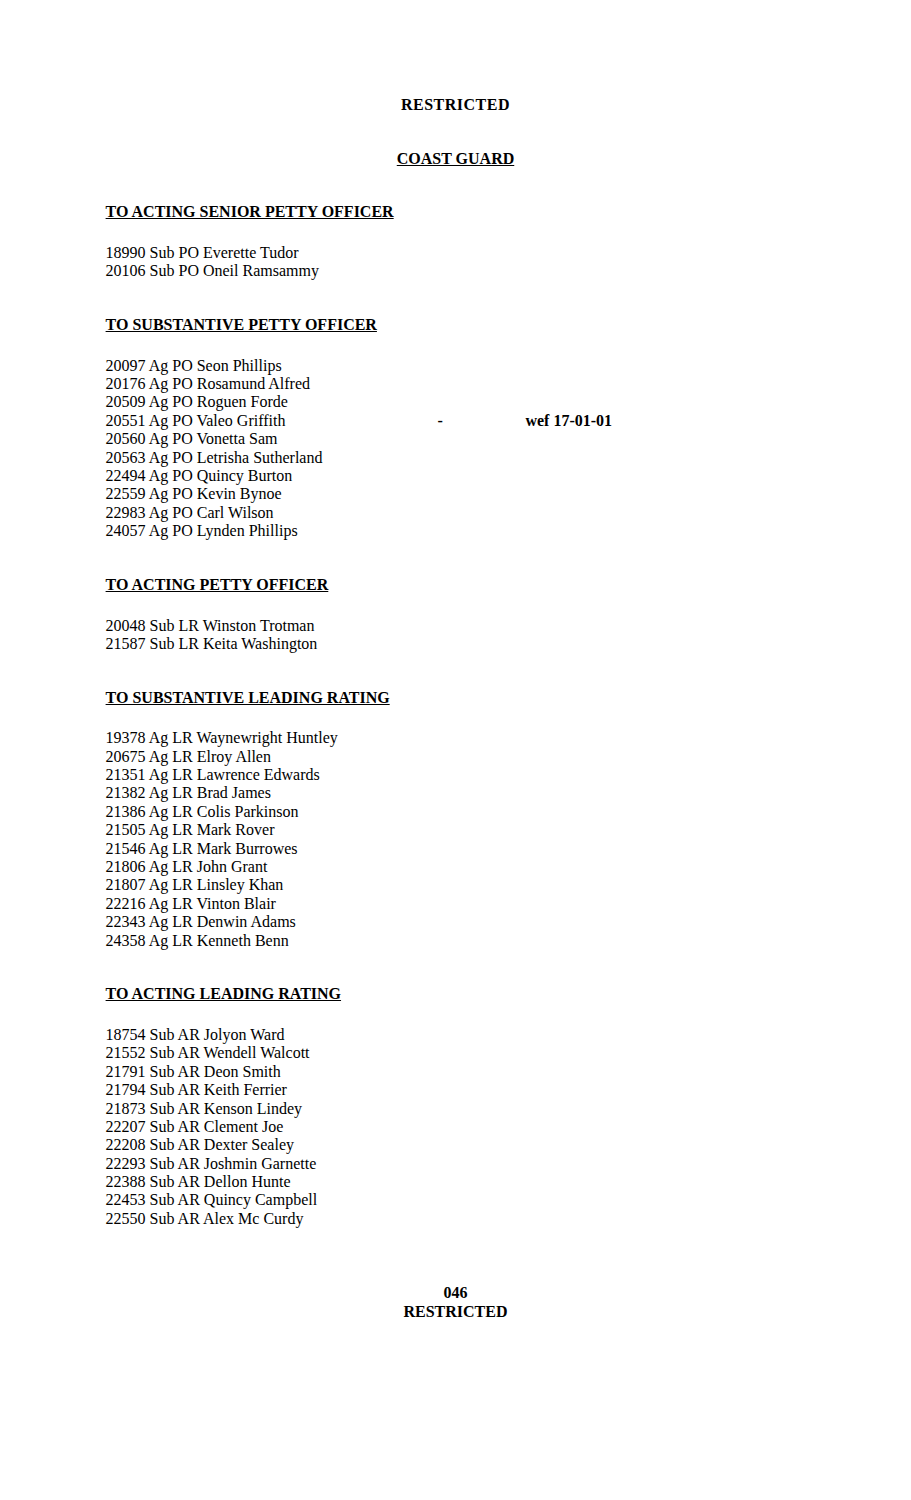RESTRICTED
COAST GUARD
TO ACTING SENIOR PETTY OFFICER
18990 Sub PO Everette Tudor
20106 Sub PO Oneil Ramsammy
TO SUBSTANTIVE PETTY OFFICER
20097 Ag PO Seon Phillips
20176 Ag PO Rosamund Alfred
20509 Ag PO Roguen Forde
20551 Ag PO Valeo Griffith-wef 17-01-01
20560 Ag PO Vonetta Sam
20563 Ag PO Letrisha Sutherland
22494 Ag PO Quincy Burton
22559 Ag PO Kevin Bynoe
22983 Ag PO Carl Wilson
24057 Ag PO Lynden Phillips
TO ACTING PETTY OFFICER
20048 Sub LR Winston Trotman
21587 Sub LR Keita Washington
TO SUBSTANTIVE LEADING RATING
19378 Ag LR Waynewright Huntley
20675 Ag LR Elroy Allen
21351 Ag LR Lawrence Edwards
21382 Ag LR Brad James
21386 Ag LR Colis Parkinson
21505 Ag LR Mark Rover
21546 Ag LR Mark Burrowes
21806 Ag LR John Grant
21807 Ag LR Linsley Khan
22216 Ag LR Vinton Blair
22343 Ag LR Denwin Adams
24358 Ag LR Kenneth Benn
TO ACTING LEADING RATING
18754 Sub AR Jolyon Ward
21552 Sub AR Wendell Walcott
21791 Sub AR Deon Smith
21794 Sub AR Keith Ferrier
21873 Sub AR Kenson Lindey
22207 Sub AR Clement Joe
22208 Sub AR Dexter Sealey
22293 Sub AR Joshmin Garnette
22388 Sub AR Dellon Hunte
22453 Sub AR Quincy Campbell
22550 Sub AR Alex Mc Curdy
046 RESTRICTED